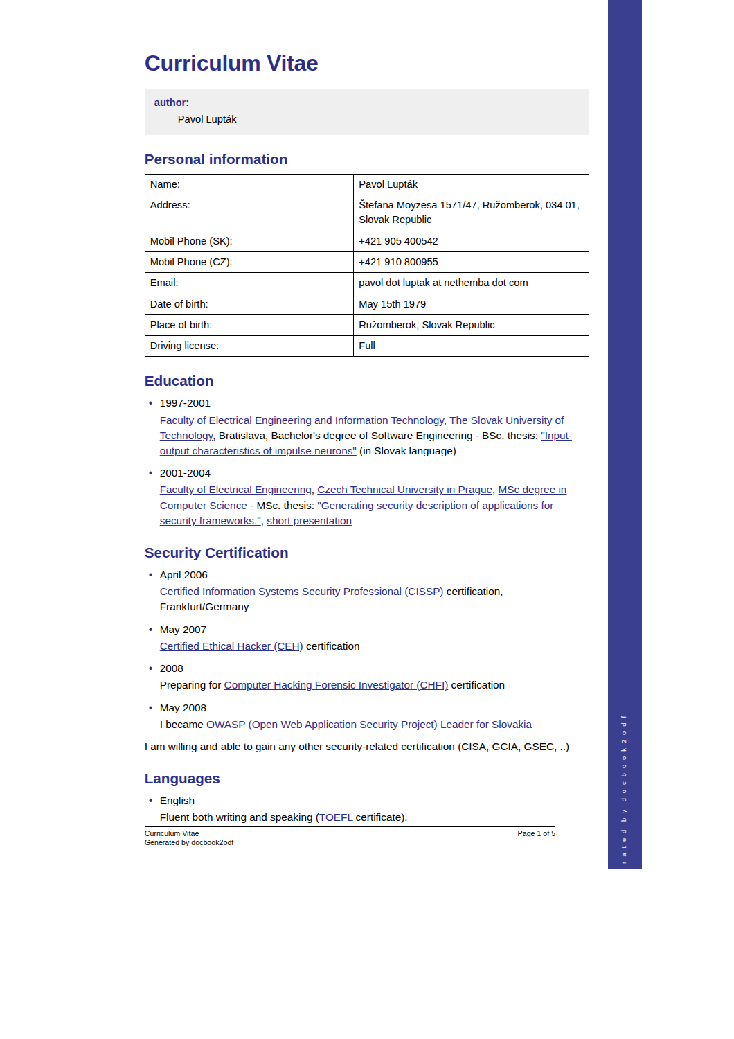G e n e r a t e d b y d o c b o o k 2 o d f
Curriculum Vitae
author:
Pavol Lupták
Personal information
| Name: | Pavol Lupták |
| Address: | Štefana Moyzesa 1571/47, Ružomberok, 034 01, Slovak Republic |
| Mobil Phone (SK): | +421 905 400542 |
| Mobil Phone (CZ): | +421 910 800955 |
| Email: | pavol dot luptak at nethemba dot com |
| Date of birth: | May 15th 1979 |
| Place of birth: | Ružomberok, Slovak Republic |
| Driving license: | Full |
Education
1997-2001
Faculty of Electrical Engineering and Information Technology, The Slovak University of Technology, Bratislava, Bachelor's degree of Software Engineering - BSc. thesis: "Input-output characteristics of impulse neurons" (in Slovak language)
2001-2004
Faculty of Electrical Engineering, Czech Technical University in Prague, MSc degree in Computer Science - MSc. thesis: "Generating security description of applications for security frameworks.", short presentation
Security Certification
April 2006
Certified Information Systems Security Professional (CISSP) certification, Frankfurt/Germany
May 2007
Certified Ethical Hacker (CEH) certification
2008
Preparing for Computer Hacking Forensic Investigator (CHFI) certification
May 2008
I became OWASP (Open Web Application Security Project) Leader for Slovakia
I am willing and able to gain any other security-related certification (CISA, GCIA, GSEC, ..)
Languages
English
Fluent both writing and speaking (TOEFL certificate).
Curriculum Vitae
Generated by docbook2odf
Page 1 of 5